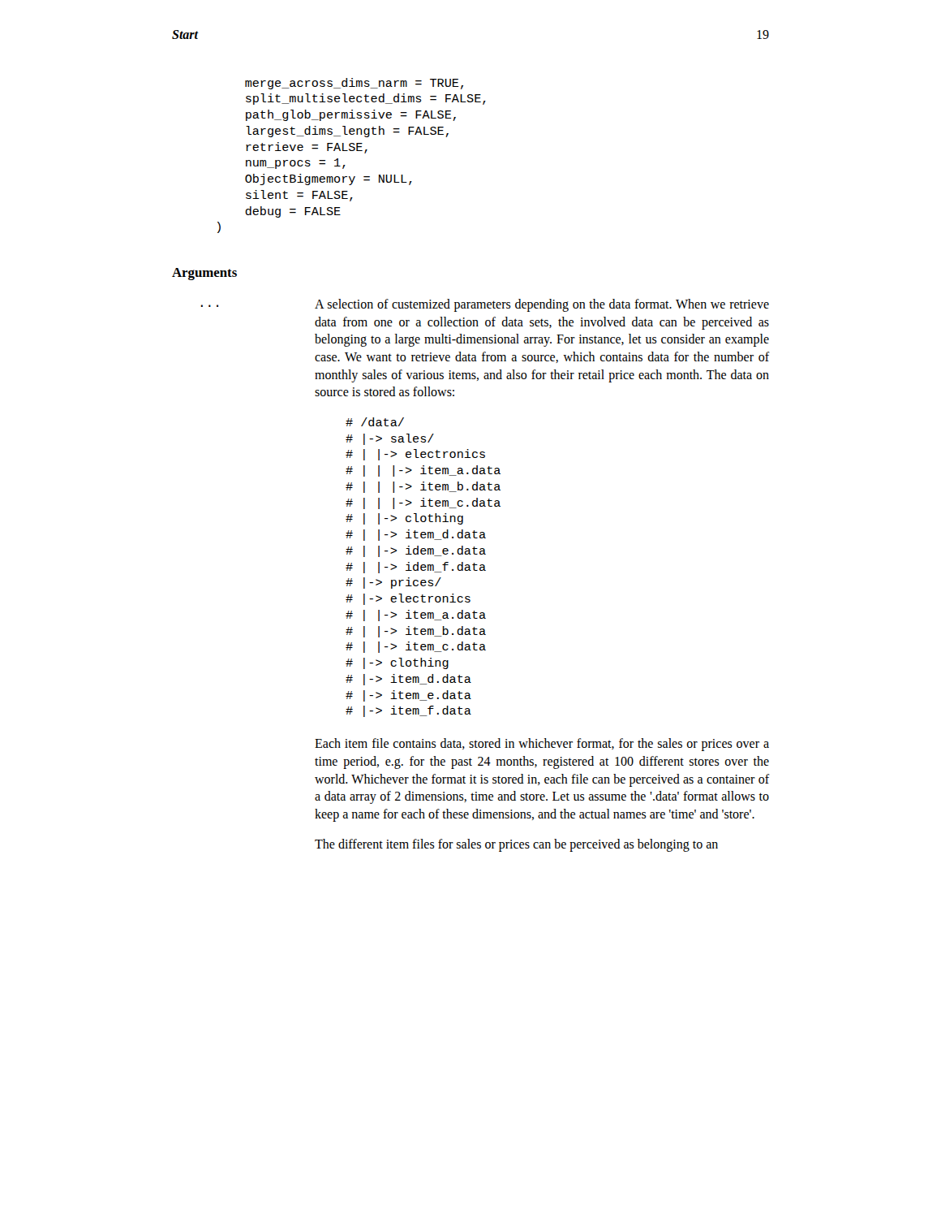Start 19
    merge_across_dims_narm = TRUE,
    split_multiselected_dims = FALSE,
    path_glob_permissive = FALSE,
    largest_dims_length = FALSE,
    retrieve = FALSE,
    num_procs = 1,
    ObjectBigmemory = NULL,
    silent = FALSE,
    debug = FALSE
)
Arguments
...
A selection of custemized parameters depending on the data format. When we retrieve data from one or a collection of data sets, the involved data can be perceived as belonging to a large multi-dimensional array. For instance, let us consider an example case. We want to retrieve data from a source, which contains data for the number of monthly sales of various items, and also for their retail price each month. The data on source is stored as follows:
# /data/
# |-> sales/
# | |-> electronics
# | | |-> item_a.data
# | | |-> item_b.data
# | | |-> item_c.data
# | |-> clothing
# | |-> item_d.data
# | |-> idem_e.data
# | |-> idem_f.data
# |-> prices/
# |-> electronics
# | |-> item_a.data
# | |-> item_b.data
# | |-> item_c.data
# |-> clothing
# |-> item_d.data
# |-> item_e.data
# |-> item_f.data
Each item file contains data, stored in whichever format, for the sales or prices over a time period, e.g. for the past 24 months, registered at 100 different stores over the world. Whichever the format it is stored in, each file can be perceived as a container of a data array of 2 dimensions, time and store. Let us assume the '.data' format allows to keep a name for each of these dimensions, and the actual names are 'time' and 'store'.
The different item files for sales or prices can be perceived as belonging to an